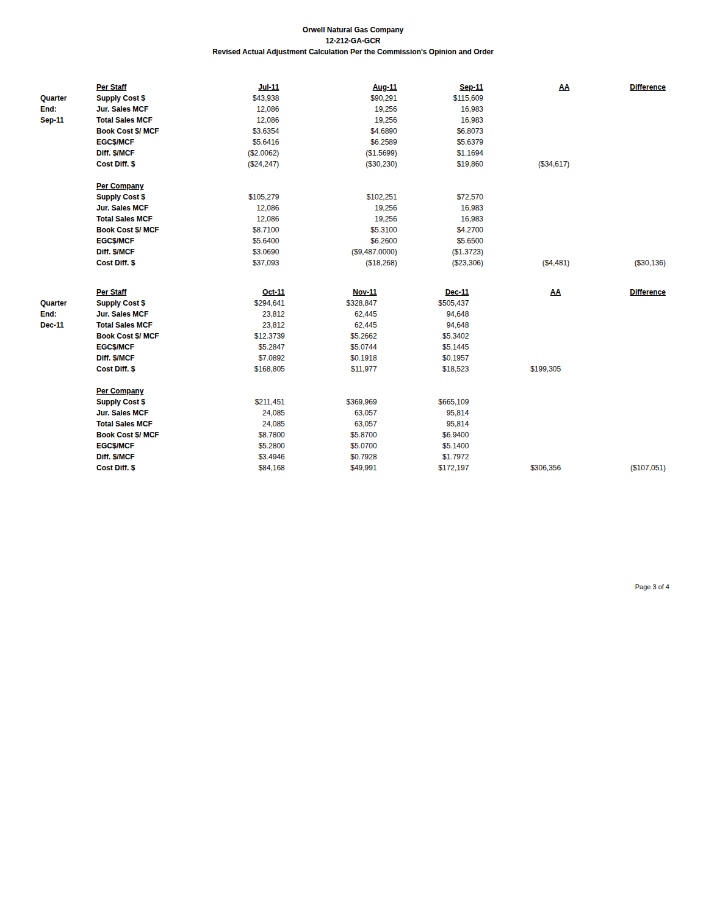Orwell Natural Gas Company
12-212-GA-GCR
Revised Actual Adjustment Calculation Per the Commission's Opinion and Order
| | Per Staff | Jul-11 | Aug-11 | Sep-11 | AA | Difference |
| Quarter | Supply Cost $ | $43,938 | $90,291 | $115,609 | | |
| End: | Jur. Sales MCF | 12,086 | 19,256 | 16,983 | | |
| Sep-11 | Total Sales MCF | 12,086 | 19,256 | 16,983 | | |
| | Book Cost $/ MCF | $3.6354 | $4.6890 | $6.8073 | | |
| | EGC$/MCF | $5.6416 | $6.2589 | $5.6379 | | |
| | Diff. $/MCF | ($2.0062) | ($1.5699) | $1.1694 | | |
| | Cost Diff. $ | ($24,247) | ($30,230) | $19,860 | ($34,617) | |
| | Per Company | | | | | |
| | Supply Cost $ | $105,279 | $102,251 | $72,570 | | |
| | Jur. Sales MCF | 12,086 | 19,256 | 16,983 | | |
| | Total Sales MCF | 12,086 | 19,256 | 16,983 | | |
| | Book Cost $/ MCF | $8.7100 | $5.3100 | $4.2700 | | |
| | EGC$/MCF | $5.6400 | $6.2600 | $5.6500 | | |
| | Diff. $/MCF | $3.0690 | ($9,487.0000) | ($1.3723) | | |
| | Cost Diff. $ | $37,093 | ($18,268) | ($23,306) | ($4,481) | ($30,136) |
| | Per Staff | Oct-11 | Nov-11 | Dec-11 | AA | Difference |
| Quarter | Supply Cost $ | $294,641 | $328,847 | $505,437 | | |
| End: | Jur. Sales MCF | 23,812 | 62,445 | 94,648 | | |
| Dec-11 | Total Sales MCF | 23,812 | 62,445 | 94,648 | | |
| | Book Cost $/ MCF | $12.3739 | $5.2662 | $5.3402 | | |
| | EGC$/MCF | $5.2847 | $5.0744 | $5.1445 | | |
| | Diff. $/MCF | $7.0892 | $0.1918 | $0.1957 | | |
| | Cost Diff. $ | $168,805 | $11,977 | $18,523 | $199,305 | |
| | Per Company | | | | | |
| | Supply Cost $ | $211,451 | $369,969 | $665,109 | | |
| | Jur. Sales MCF | 24,085 | 63,057 | 95,814 | | |
| | Total Sales MCF | 24,085 | 63,057 | 95,814 | | |
| | Book Cost $/ MCF | $8.7800 | $5.8700 | $6.9400 | | |
| | EGC$/MCF | $5.2800 | $5.0700 | $5.1400 | | |
| | Diff. $/MCF | $3.4946 | $0.7928 | $1.7972 | | |
| | Cost Diff. $ | $84,168 | $49,991 | $172,197 | $306,356 | ($107,051) |
Page 3 of 4